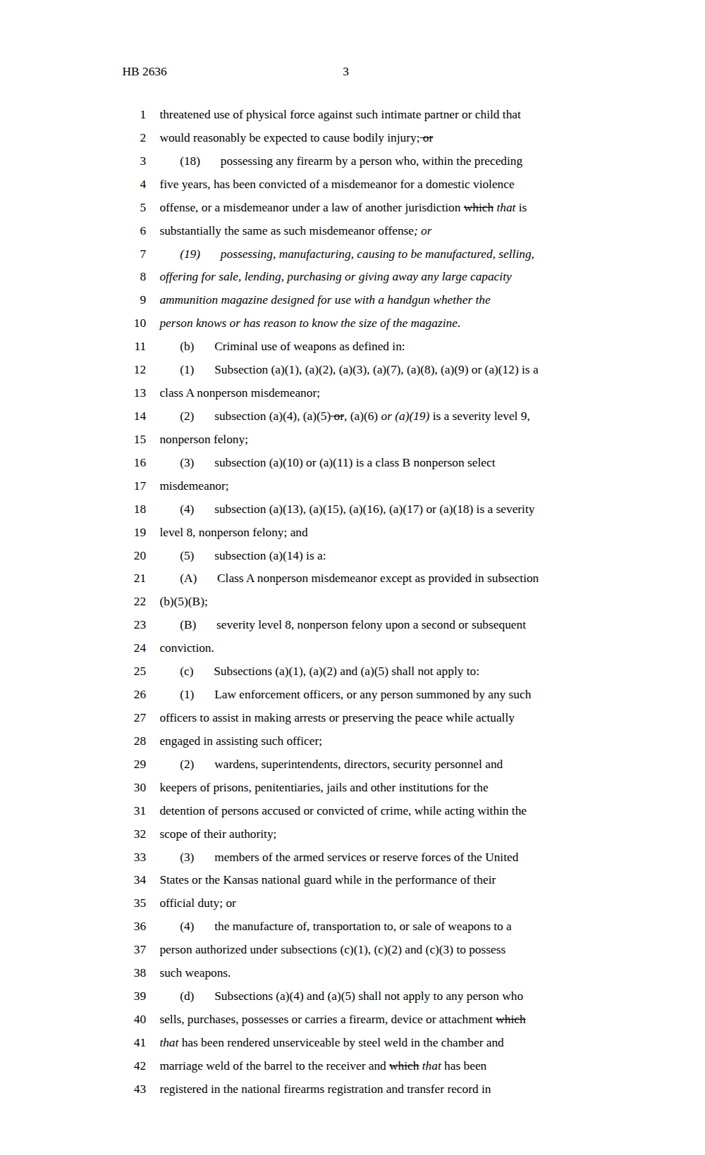HB 2636 3
threatened use of physical force against such intimate partner or child that
would reasonably be expected to cause bodily injury; or
(18) possessing any firearm by a person who, within the preceding
five years, has been convicted of a misdemeanor for a domestic violence
offense, or a misdemeanor under a law of another jurisdiction which that is
substantially the same as such misdemeanor offense; or
(19) possessing, manufacturing, causing to be manufactured, selling,
offering for sale, lending, purchasing or giving away any large capacity
ammunition magazine designed for use with a handgun whether the
person knows or has reason to know the size of the magazine.
(b) Criminal use of weapons as defined in:
(1) Subsection (a)(1), (a)(2), (a)(3), (a)(7), (a)(8), (a)(9) or (a)(12) is a
class A nonperson misdemeanor;
(2) subsection (a)(4), (a)(5) or, (a)(6) or (a)(19) is a severity level 9,
nonperson felony;
(3) subsection (a)(10) or (a)(11) is a class B nonperson select
misdemeanor;
(4) subsection (a)(13), (a)(15), (a)(16), (a)(17) or (a)(18) is a severity
level 8, nonperson felony; and
(5) subsection (a)(14) is a:
(A) Class A nonperson misdemeanor except as provided in subsection
(b)(5)(B);
(B) severity level 8, nonperson felony upon a second or subsequent
conviction.
(c) Subsections (a)(1), (a)(2) and (a)(5) shall not apply to:
(1) Law enforcement officers, or any person summoned by any such
officers to assist in making arrests or preserving the peace while actually
engaged in assisting such officer;
(2) wardens, superintendents, directors, security personnel and
keepers of prisons, penitentiaries, jails and other institutions for the
detention of persons accused or convicted of crime, while acting within the
scope of their authority;
(3) members of the armed services or reserve forces of the United
States or the Kansas national guard while in the performance of their
official duty; or
(4) the manufacture of, transportation to, or sale of weapons to a
person authorized under subsections (c)(1), (c)(2) and (c)(3) to possess
such weapons.
(d) Subsections (a)(4) and (a)(5) shall not apply to any person who
sells, purchases, possesses or carries a firearm, device or attachment which
that has been rendered unserviceable by steel weld in the chamber and
marriage weld of the barrel to the receiver and which that has been
registered in the national firearms registration and transfer record in